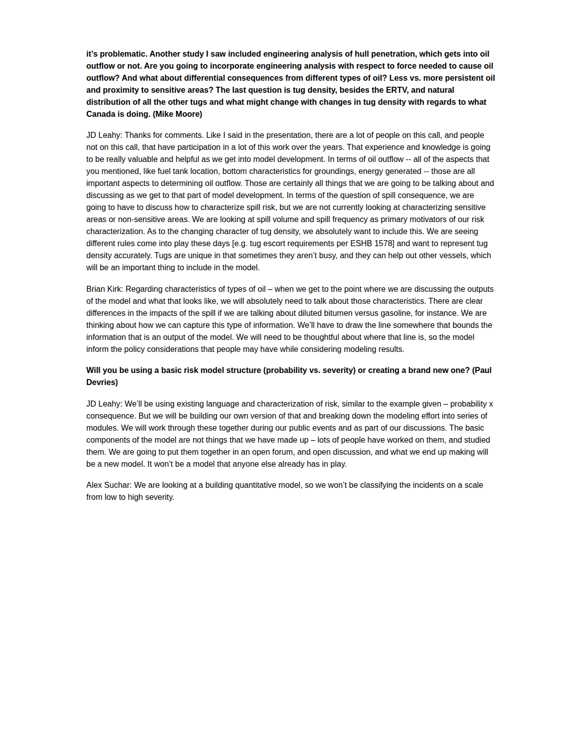it’s problematic. Another study I saw included engineering analysis of hull penetration, which gets into oil outflow or not. Are you going to incorporate engineering analysis with respect to force needed to cause oil outflow? And what about differential consequences from different types of oil? Less vs. more persistent oil and proximity to sensitive areas? The last question is tug density, besides the ERTV, and natural distribution of all the other tugs and what might change with changes in tug density with regards to what Canada is doing. (Mike Moore)
JD Leahy: Thanks for comments. Like I said in the presentation, there are a lot of people on this call, and people not on this call, that have participation in a lot of this work over the years. That experience and knowledge is going to be really valuable and helpful as we get into model development. In terms of oil outflow -- all of the aspects that you mentioned, like fuel tank location, bottom characteristics for groundings, energy generated -- those are all important aspects to determining oil outflow. Those are certainly all things that we are going to be talking about and discussing as we get to that part of model development. In terms of the question of spill consequence, we are going to have to discuss how to characterize spill risk, but we are not currently looking at characterizing sensitive areas or non-sensitive areas. We are looking at spill volume and spill frequency as primary motivators of our risk characterization. As to the changing character of tug density, we absolutely want to include this. We are seeing different rules come into play these days [e.g. tug escort requirements per ESHB 1578] and want to represent tug density accurately. Tugs are unique in that sometimes they aren’t busy, and they can help out other vessels, which will be an important thing to include in the model.
Brian Kirk: Regarding characteristics of types of oil – when we get to the point where we are discussing the outputs of the model and what that looks like, we will absolutely need to talk about those characteristics. There are clear differences in the impacts of the spill if we are talking about diluted bitumen versus gasoline, for instance. We are thinking about how we can capture this type of information. We’ll have to draw the line somewhere that bounds the information that is an output of the model. We will need to be thoughtful about where that line is, so the model inform the policy considerations that people may have while considering modeling results.
Will you be using a basic risk model structure (probability vs. severity) or creating a brand new one? (Paul Devries)
JD Leahy: We’ll be using existing language and characterization of risk, similar to the example given – probability x consequence. But we will be building our own version of that and breaking down the modeling effort into series of modules. We will work through these together during our public events and as part of our discussions. The basic components of the model are not things that we have made up – lots of people have worked on them, and studied them. We are going to put them together in an open forum, and open discussion, and what we end up making will be a new model. It won’t be a model that anyone else already has in play.
Alex Suchar: We are looking at a building quantitative model, so we won’t be classifying the incidents on a scale from low to high severity.